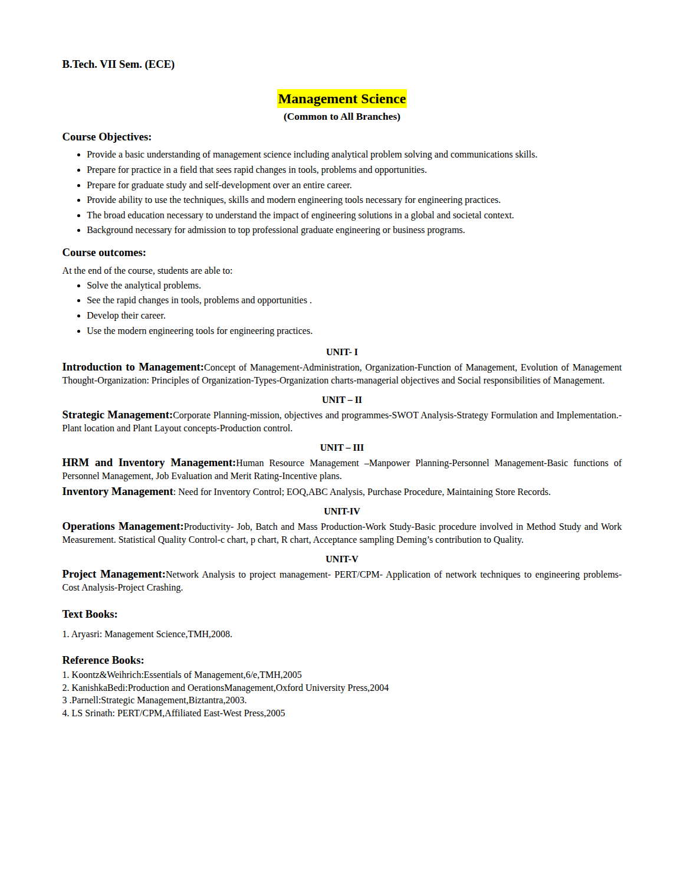B.Tech. VII Sem. (ECE)
Management Science
(Common to All Branches)
Course Objectives:
Provide a basic understanding of management science including analytical problem solving and communications skills.
Prepare for practice in a field that sees rapid changes in tools, problems and opportunities.
Prepare for graduate study and self-development over an entire career.
Provide ability to use the techniques, skills and modern engineering tools necessary for engineering practices.
The broad education necessary to understand the impact of engineering solutions in a global and societal context.
Background necessary for admission to top professional graduate engineering or business programs.
Course outcomes:
At the end of the course, students are able to:
Solve the analytical problems.
See the rapid changes in tools, problems and opportunities .
Develop their career.
Use the modern engineering tools for engineering practices.
UNIT- I
Introduction to Management: Concept of Management-Administration, Organization-Function of Management, Evolution of Management Thought-Organization: Principles of Organization-Types-Organization charts-managerial objectives and Social responsibilities of Management.
UNIT – II
Strategic Management: Corporate Planning-mission, objectives and programmes-SWOT Analysis-Strategy Formulation and Implementation.-Plant location and Plant Layout concepts-Production control.
UNIT – III
HRM and Inventory Management: Human Resource Management –Manpower Planning-Personnel Management-Basic functions of Personnel Management, Job Evaluation and Merit Rating-Incentive plans.
Inventory Management: Need for Inventory Control; EOQ,ABC Analysis, Purchase Procedure, Maintaining Store Records.
UNIT-IV
Operations Management: Productivity- Job, Batch and Mass Production-Work Study-Basic procedure involved in Method Study and Work Measurement. Statistical Quality Control-c chart, p chart, R chart, Acceptance sampling Deming’s contribution to Quality.
UNIT-V
Project Management: Network Analysis to project management- PERT/CPM- Application of network techniques to engineering problems-Cost Analysis-Project Crashing.
Text Books:
1. Aryasri: Management Science,TMH,2008.
Reference Books:
1. Koontz&Weihrich:Essentials of Management,6/e,TMH,2005
2. KanishkaBedi:Production and OerationsManagement,Oxford University Press,2004
3 .Parnell:Strategic Management,Biztantra,2003.
4. LS Srinath: PERT/CPM,Affiliated East-West Press,2005